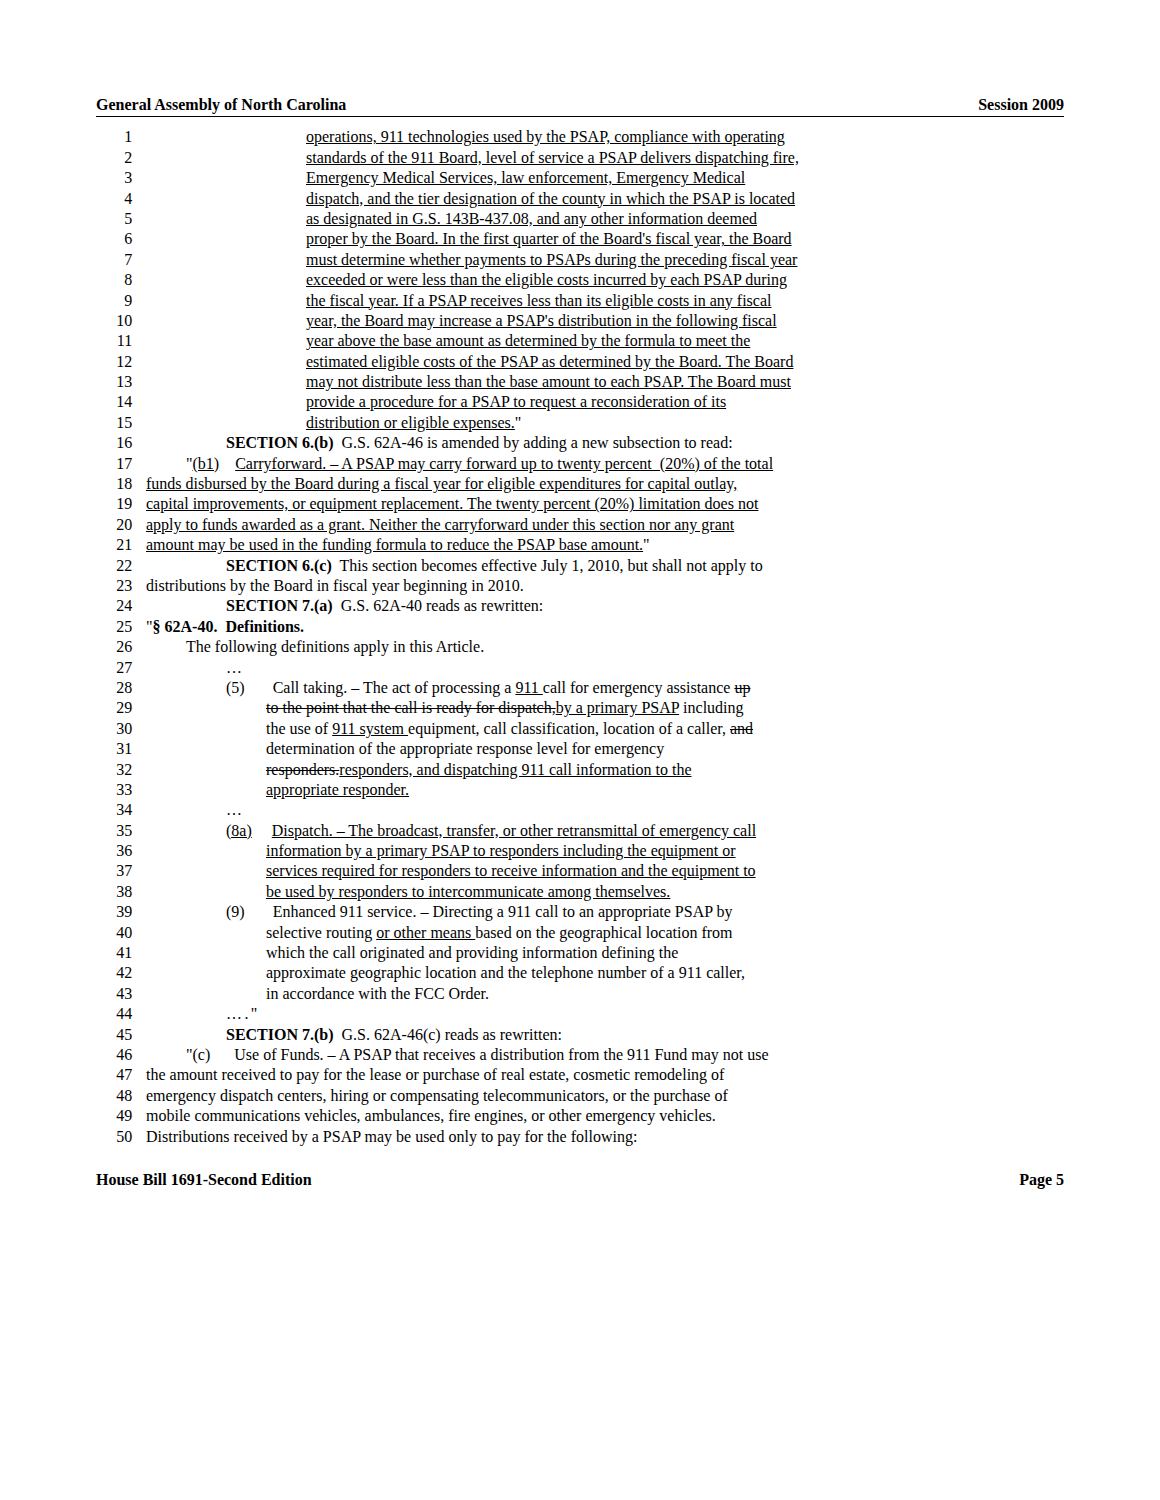General Assembly of North Carolina
Session 2009
| 1 | operations, 911 technologies used by the PSAP, compliance with operating |
| 2 | standards of the 911 Board, level of service a PSAP delivers dispatching fire, |
| 3 | Emergency Medical Services, law enforcement, Emergency Medical |
| 4 | dispatch, and the tier designation of the county in which the PSAP is located |
| 5 | as designated in G.S. 143B-437.08, and any other information deemed |
| 6 | proper by the Board. In the first quarter of the Board's fiscal year, the Board |
| 7 | must determine whether payments to PSAPs during the preceding fiscal year |
| 8 | exceeded or were less than the eligible costs incurred by each PSAP during |
| 9 | the fiscal year. If a PSAP receives less than its eligible costs in any fiscal |
| 10 | year, the Board may increase a PSAP's distribution in the following fiscal |
| 11 | year above the base amount as determined by the formula to meet the |
| 12 | estimated eligible costs of the PSAP as determined by the Board. The Board |
| 13 | may not distribute less than the base amount to each PSAP. The Board must |
| 14 | provide a procedure for a PSAP to request a reconsideration of its |
| 15 | distribution or eligible expenses. " |
| 16 | SECTION 6.(b) G.S. 62A-46 is amended by adding a new subsection to read: |
| 17 | " (b1) Carryforward. – A PSAP may carry forward up to twenty percent (20%) of the total |
| 18 | funds disbursed by the Board during a fiscal year for eligible expenditures for capital outlay, |
| 19 | capital improvements, or equipment replacement. The twenty percent (20%) limitation does not |
| 20 | apply to funds awarded as a grant. Neither the carryforward under this section nor any grant |
| 21 | amount may be used in the funding formula to reduce the PSAP base amount. " |
| 22 | SECTION 6.(c) This section becomes effective July 1, 2010, but shall not apply to |
| 23 | distributions by the Board in fiscal year beginning in 2010. |
| 24 | SECTION 7.(a) G.S. 62A-40 reads as rewritten: |
| 25 | " § 62A-40. Definitions. |
| 26 | The following definitions apply in this Article. |
| 27 | … |
| 28 | (5) Call taking. – The act of processing a 911 call for emergency assistance up |
| 29 | to the point that the call is ready for dispatch, by a primary PSAP including |
| 30 | the use of 911 system equipment, call classification, location of a caller, and |
| 31 | determination of the appropriate response level for emergency |
| 32 | responders. responders, and dispatching 911 call information to the |
| 33 | appropriate responder. |
| 34 | … |
| 35 | (8a) Dispatch. – The broadcast, transfer, or other retransmittal of emergency call |
| 36 | information by a primary PSAP to responders including the equipment or |
| 37 | services required for responders to receive information and the equipment to |
| 38 | be used by responders to intercommunicate among themselves. |
| 39 | (9) Enhanced 911 service. – Directing a 911 call to an appropriate PSAP by |
| 40 | selective routing or other means based on the geographical location from |
| 41 | which the call originated and providing information defining the |
| 42 | approximate geographic location and the telephone number of a 911 caller, |
| 43 | in accordance with the FCC Order. |
| 44 | …. " |
| 45 | SECTION 7.(b) G.S. 62A-46(c) reads as rewritten: |
| 46 | "(c) Use of Funds. – A PSAP that receives a distribution from the 911 Fund may not use |
| 47 | the amount received to pay for the lease or purchase of real estate, cosmetic remodeling of |
| 48 | emergency dispatch centers, hiring or compensating telecommunicators, or the purchase of |
| 49 | mobile communications vehicles, ambulances, fire engines, or other emergency vehicles. |
| 50 | Distributions received by a PSAP may be used only to pay for the following: |
House Bill 1691-Second Edition
Page 5